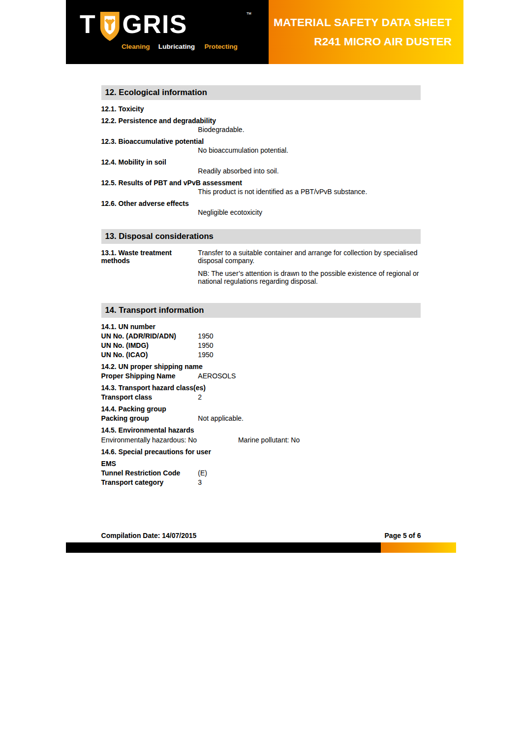T GRIS ™ Cleaning Lubricating Protecting
MATERIAL SAFETY DATA SHEET
R241 MICRO AIR DUSTER
12. Ecological information
12.1. Toxicity
12.2. Persistence and degradability
Biodegradable.
12.3. Bioaccumulative potential
No bioaccumulation potential.
12.4. Mobility in soil
Readily absorbed into soil.
12.5. Results of PBT and vPvB assessment
This product is not identified as a PBT/vPvB substance.
12.6. Other adverse effects
Negligible ecotoxicity
13. Disposal considerations
13.1. Waste treatment methods
Transfer to a suitable container and arrange for collection by specialised disposal company.
NB: The user’s attention is drawn to the possible existence of regional or national regulations regarding disposal.
14. Transport information
14.1. UN number
UN No. (ADR/RID/ADN)
1950
UN No. (IMDG)
1950
UN No. (ICAO)
1950
14.2. UN proper shipping name
Proper Shipping Name
AEROSOLS
14.3. Transport hazard class(es)
Transport class
2
14.4. Packing group
Packing group
Not applicable.
14.5. Environmental hazards
Environmentally hazardous: No
Marine pollutant: No
14.6. Special precautions for user
EMS
Tunnel Restriction Code
(E)
Transport category
3
Compilation Date: 14/07/2015
Page 5 of 6